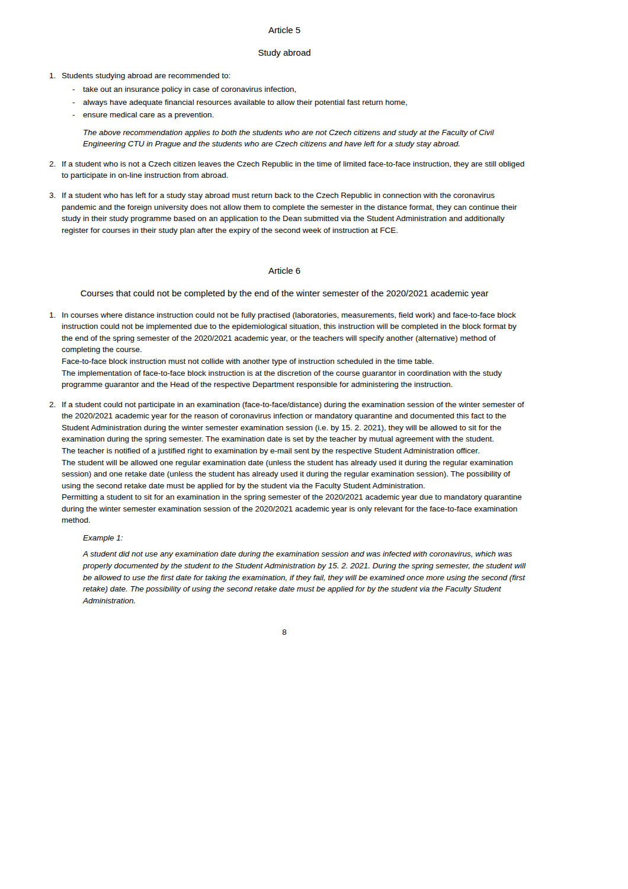Article 5
Study abroad
Students studying abroad are recommended to:
take out an insurance policy in case of coronavirus infection,
always have adequate financial resources available to allow their potential fast return home,
ensure medical care as a prevention.
The above recommendation applies to both the students who are not Czech citizens and study at the Faculty of Civil Engineering CTU in Prague and the students who are Czech citizens and have left for a study stay abroad.
If a student who is not a Czech citizen leaves the Czech Republic in the time of limited face-to-face instruction, they are still obliged to participate in on-line instruction from abroad.
If a student who has left for a study stay abroad must return back to the Czech Republic in connection with the coronavirus pandemic and the foreign university does not allow them to complete the semester in the distance format, they can continue their study in their study programme based on an application to the Dean submitted via the Student Administration and additionally register for courses in their study plan after the expiry of the second week of instruction at FCE.
Article 6
Courses that could not be completed by the end of the winter semester of the 2020/2021 academic year
In courses where distance instruction could not be fully practised (laboratories, measurements, field work) and face-to-face block instruction could not be implemented due to the epidemiological situation, this instruction will be completed in the block format by the end of the spring semester of the 2020/2021 academic year, or the teachers will specify another (alternative) method of completing the course.
Face-to-face block instruction must not collide with another type of instruction scheduled in the time table.
The implementation of face-to-face block instruction is at the discretion of the course guarantor in coordination with the study programme guarantor and the Head of the respective Department responsible for administering the instruction.
If a student could not participate in an examination (face-to-face/distance) during the examination session of the winter semester of the 2020/2021 academic year for the reason of coronavirus infection or mandatory quarantine and documented this fact to the Student Administration during the winter semester examination session (i.e. by 15. 2. 2021), they will be allowed to sit for the examination during the spring semester. The examination date is set by the teacher by mutual agreement with the student.
The teacher is notified of a justified right to examination by e-mail sent by the respective Student Administration officer.
The student will be allowed one regular examination date (unless the student has already used it during the regular examination session) and one retake date (unless the student has already used it during the regular examination session). The possibility of using the second retake date must be applied for by the student via the Faculty Student Administration.
Permitting a student to sit for an examination in the spring semester of the 2020/2021 academic year due to mandatory quarantine during the winter semester examination session of the 2020/2021 academic year is only relevant for the face-to-face examination method.
Example 1:
A student did not use any examination date during the examination session and was infected with coronavirus, which was properly documented by the student to the Student Administration by 15. 2. 2021. During the spring semester, the student will be allowed to use the first date for taking the examination, if they fail, they will be examined once more using the second (first retake) date. The possibility of using the second retake date must be applied for by the student via the Faculty Student Administration.
8